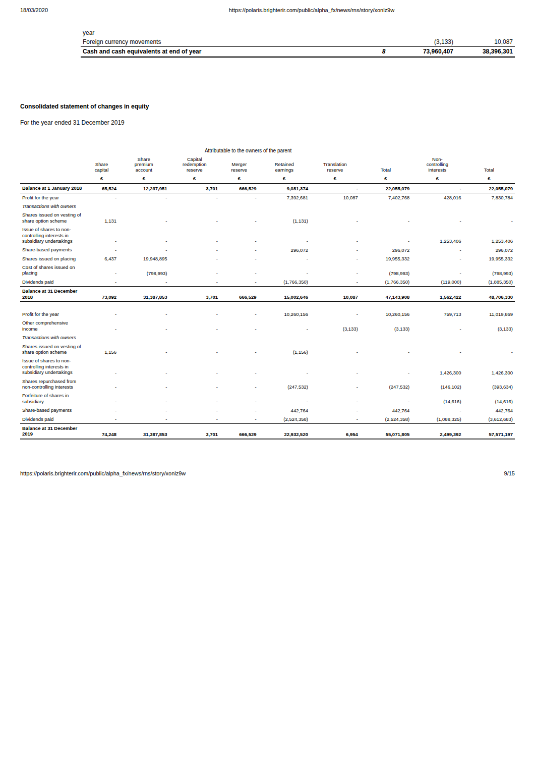18/03/2020 https://polaris.brighterir.com/public/alpha_fx/news/rns/story/xonlz9w
| year | | | |
| Foreign currency movements | | (3,133) | 10,087 |
| Cash and cash equivalents at end of year | 8 | 73,960,407 | 38,396,301 |
Consolidated statement of changes in equity
For the year ended 31 December 2019
| | Attributable to the owners of the parent | | |
| --- | --- | --- | --- |
| | Share capital | Share premium account | Capital redemption reserve | Merger reserve | Retained earnings | Translation reserve | Total | Non- controlling interests | Total |
| | £ | £ | £ | £ | £ | £ | £ | £ | £ |
| Balance at 1 January 2018 | 65,524 | 12,237,951 | 3,701 | 666,529 | 9,081,374 | - | 22,055,079 | - | 22,055,079 |
| Profit for the year | - | - | - | - | 7,392,681 | 10,087 | 7,402,768 | 428,016 | 7,830,784 |
| Transactions with owners | | | | | | | | | |
| Shares issued on vesting of share option scheme | 1,131 | - | - | - | (1,131) | - | - | - | - |
| Issue of shares to non-controlling interests in subsidiary undertakings | - | - | - | - | - | - | - | 1,253,406 | 1,253,406 |
| Share-based payments | - | - | - | - | 296,072 | - | 296,072 | - | 296,072 |
| Shares issued on placing | 6,437 | 19,948,895 | - | - | - | - | 19,955,332 | - | 19,955,332 |
| Cost of shares issued on placing | - | (798,993) | - | - | - | - | (798,993) | - | (798,993) |
| Dividends paid | - | - | - | - | (1,766,350) | - | (1,766,350) | (119,000) | (1,885,350) |
| Balance at 31 December 2018 | 73,092 | 31,387,853 | 3,701 | 666,529 | 15,002,646 | 10,087 | 47,143,908 | 1,562,422 | 48,706,330 |
| Profit for the year | - | - | - | - | 10,260,156 | - | 10,260,156 | 759,713 | 11,019,869 |
| Other comprehensive income | - | - | - | - | - | (3,133) | (3,133) | - | (3,133) |
| Transactions with owners | | | | | | | | | |
| Shares issued on vesting of share option scheme | 1,156 | - | - | - | (1,156) | - | - | - | - |
| Issue of shares to non-controlling interests in subsidiary undertakings | - | - | - | - | - | - | - | 1,426,300 | 1,426,300 |
| Shares repurchased from non-controlling interests | - | - | - | - | (247,532) | - | (247,532) | (146,102) | (393,634) |
| Forfeiture of shares in subsidiary | - | - | - | - | - | - | - | (14,616) | (14,616) |
| Share-based payments | - | - | - | - | 442,764 | - | 442,764 | - | 442,764 |
| Dividends paid | - | - | - | - | (2,524,358) | - | (2,524,358) | (1,088,325) | (3,612,683) |
| Balance at 31 December 2019 | 74,248 | 31,387,853 | 3,701 | 666,529 | 22,932,520 | 6,954 | 55,071,805 | 2,499,392 | 57,571,197 |
https://polaris.brighterir.com/public/alpha_fx/news/rns/story/xonlz9w 9/15